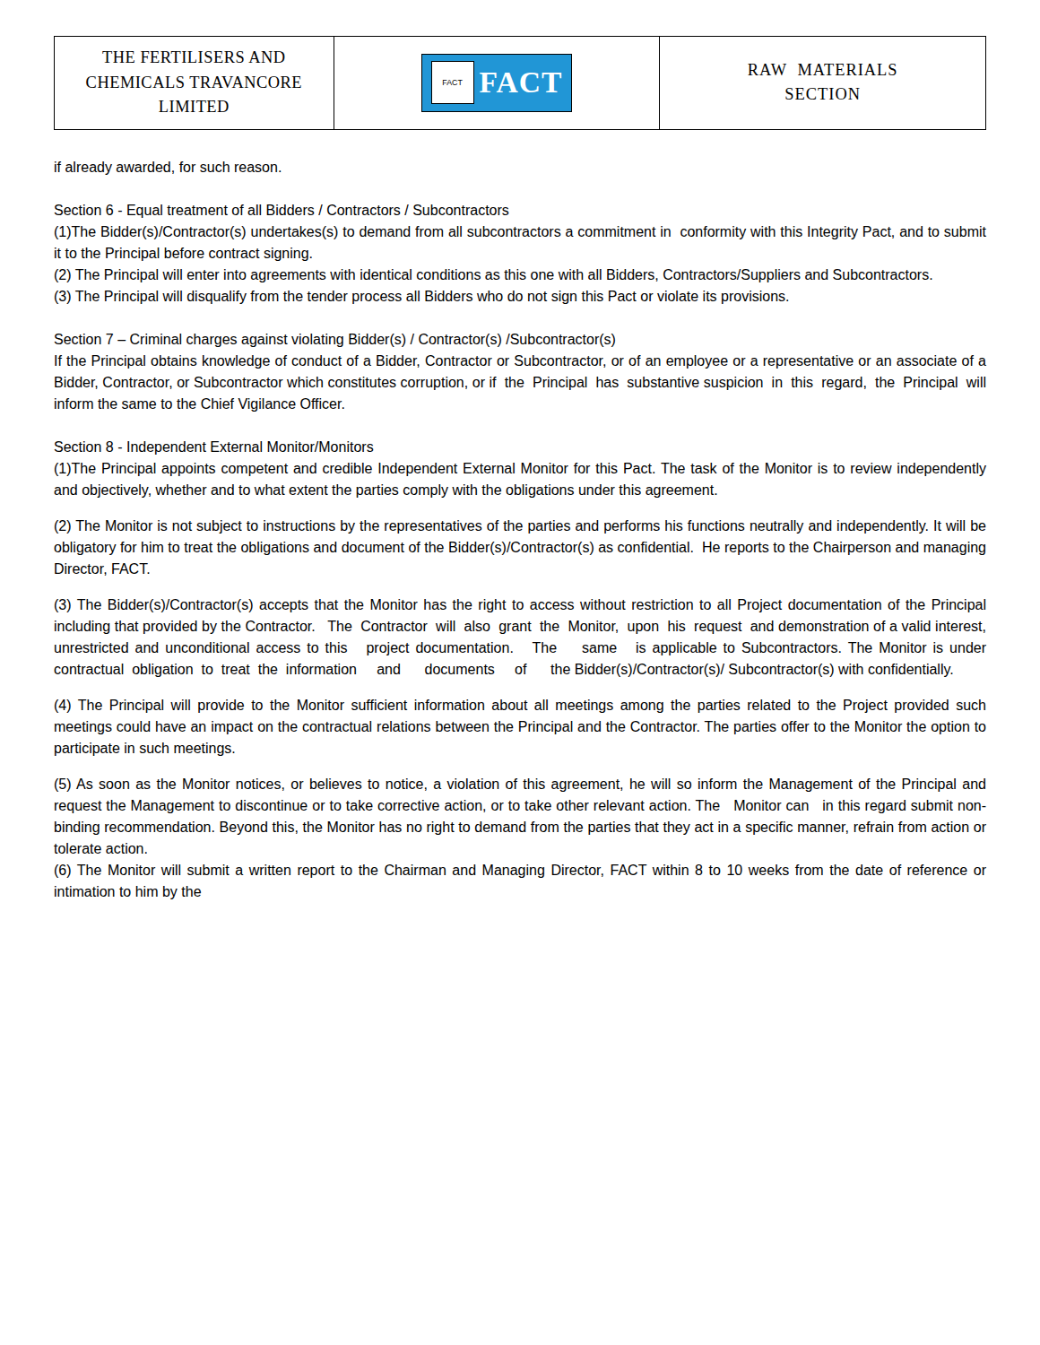| THE FERTILISERS AND CHEMICALS TRAVANCORE LIMITED | FACT FACT | RAW MATERIALS SECTION |
if already awarded, for such reason.
Section 6 - Equal treatment of all Bidders / Contractors / Subcontractors
(1)The Bidder(s)/Contractor(s) undertakes(s) to demand from all subcontractors a commitment in conformity with this Integrity Pact, and to submit it to the Principal before contract signing.
(2) The Principal will enter into agreements with identical conditions as this one with all Bidders, Contractors/Suppliers and Subcontractors.
(3) The Principal will disqualify from the tender process all Bidders who do not sign this Pact or violate its provisions.
Section 7 – Criminal charges against violating Bidder(s) / Contractor(s) /Subcontractor(s)
If the Principal obtains knowledge of conduct of a Bidder, Contractor or Subcontractor, or of an employee or a representative or an associate of a Bidder, Contractor, or Subcontractor which constitutes corruption, or if the Principal has substantive suspicion in this regard, the Principal will inform the same to the Chief Vigilance Officer.
Section 8 - Independent External Monitor/Monitors
(1)The Principal appoints competent and credible Independent External Monitor for this Pact. The task of the Monitor is to review independently and objectively, whether and to what extent the parties comply with the obligations under this agreement.
(2) The Monitor is not subject to instructions by the representatives of the parties and performs his functions neutrally and independently. It will be obligatory for him to treat the obligations and document of the Bidder(s)/Contractor(s) as confidential. He reports to the Chairperson and managing Director, FACT.
(3) The Bidder(s)/Contractor(s) accepts that the Monitor has the right to access without restriction to all Project documentation of the Principal including that provided by the Contractor. The Contractor will also grant the Monitor, upon his request and demonstration of a valid interest, unrestricted and unconditional access to this project documentation. The same is applicable to Subcontractors. The Monitor is under contractual obligation to treat the information and documents of the Bidder(s)/Contractor(s)/ Subcontractor(s) with confidentially.
(4) The Principal will provide to the Monitor sufficient information about all meetings among the parties related to the Project provided such meetings could have an impact on the contractual relations between the Principal and the Contractor. The parties offer to the Monitor the option to participate in such meetings.
(5) As soon as the Monitor notices, or believes to notice, a violation of this agreement, he will so inform the Management of the Principal and request the Management to discontinue or to take corrective action, or to take other relevant action. The Monitor can in this regard submit non-binding recommendation. Beyond this, the Monitor has no right to demand from the parties that they act in a specific manner, refrain from action or tolerate action.
(6) The Monitor will submit a written report to the Chairman and Managing Director, FACT within 8 to 10 weeks from the date of reference or intimation to him by the